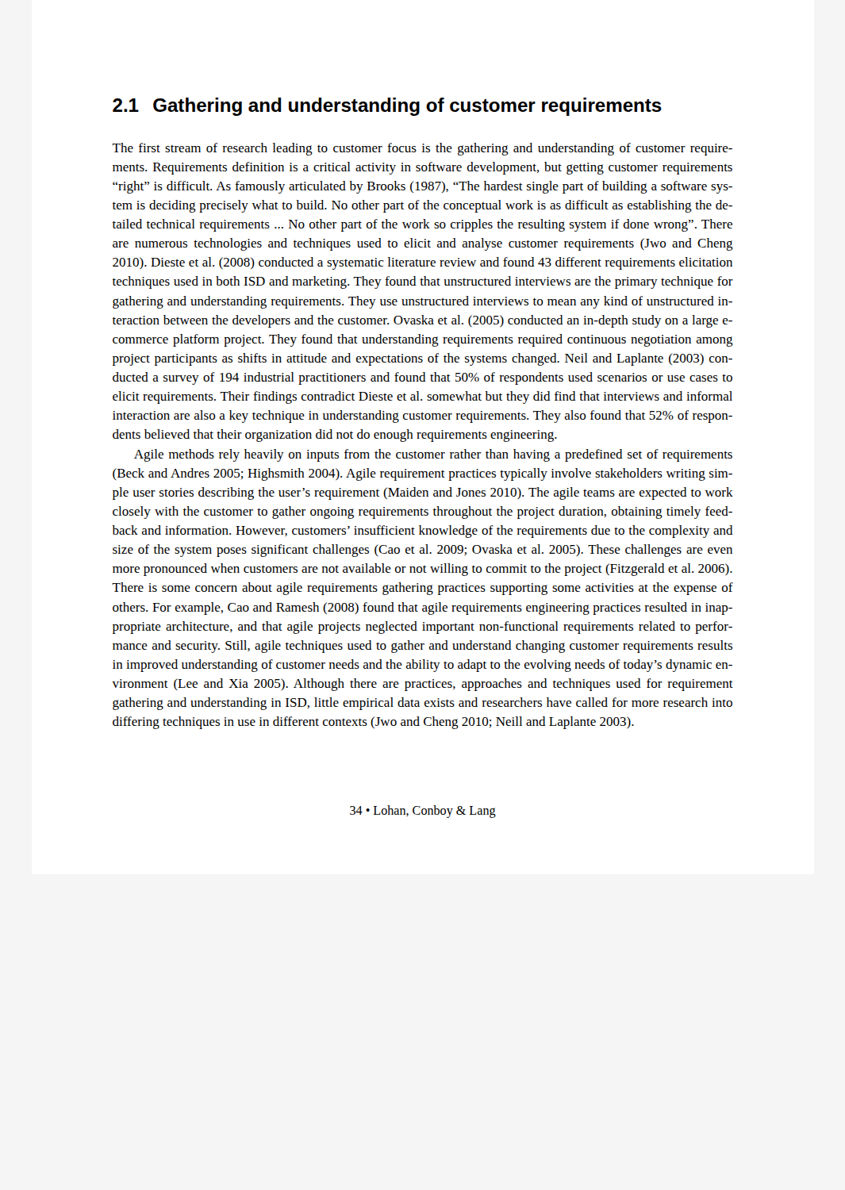2.1 Gathering and understanding of customer requirements
The first stream of research leading to customer focus is the gathering and understanding of customer requirements. Requirements definition is a critical activity in software development, but getting customer requirements “right” is difficult. As famously articulated by Brooks (1987), “The hardest single part of building a software system is deciding precisely what to build. No other part of the conceptual work is as difficult as establishing the detailed technical requirements ... No other part of the work so cripples the resulting system if done wrong”. There are numerous technologies and techniques used to elicit and analyse customer requirements (Jwo and Cheng 2010). Dieste et al. (2008) conducted a systematic literature review and found 43 different requirements elicitation techniques used in both ISD and marketing. They found that unstructured interviews are the primary technique for gathering and understanding requirements. They use unstructured interviews to mean any kind of unstructured interaction between the developers and the customer. Ovaska et al. (2005) conducted an in-depth study on a large e-commerce platform project. They found that understanding requirements required continuous negotiation among project participants as shifts in attitude and expectations of the systems changed. Neil and Laplante (2003) conducted a survey of 194 industrial practitioners and found that 50% of respondents used scenarios or use cases to elicit requirements. Their findings contradict Dieste et al. somewhat but they did find that interviews and informal interaction are also a key technique in understanding customer requirements. They also found that 52% of respondents believed that their organization did not do enough requirements engineering.
Agile methods rely heavily on inputs from the customer rather than having a predefined set of requirements (Beck and Andres 2005; Highsmith 2004). Agile requirement practices typically involve stakeholders writing simple user stories describing the user’s requirement (Maiden and Jones 2010). The agile teams are expected to work closely with the customer to gather ongoing requirements throughout the project duration, obtaining timely feedback and information. However, customers’ insufficient knowledge of the requirements due to the complexity and size of the system poses significant challenges (Cao et al. 2009; Ovaska et al. 2005). These challenges are even more pronounced when customers are not available or not willing to commit to the project (Fitzgerald et al. 2006). There is some concern about agile requirements gathering practices supporting some activities at the expense of others. For example, Cao and Ramesh (2008) found that agile requirements engineering practices resulted in inappropriate architecture, and that agile projects neglected important non-functional requirements related to performance and security. Still, agile techniques used to gather and understand changing customer requirements results in improved understanding of customer needs and the ability to adapt to the evolving needs of today’s dynamic environment (Lee and Xia 2005). Although there are practices, approaches and techniques used for requirement gathering and understanding in ISD, little empirical data exists and researchers have called for more research into differing techniques in use in different contexts (Jwo and Cheng 2010; Neill and Laplante 2003).
34 • Lohan, Conboy & Lang